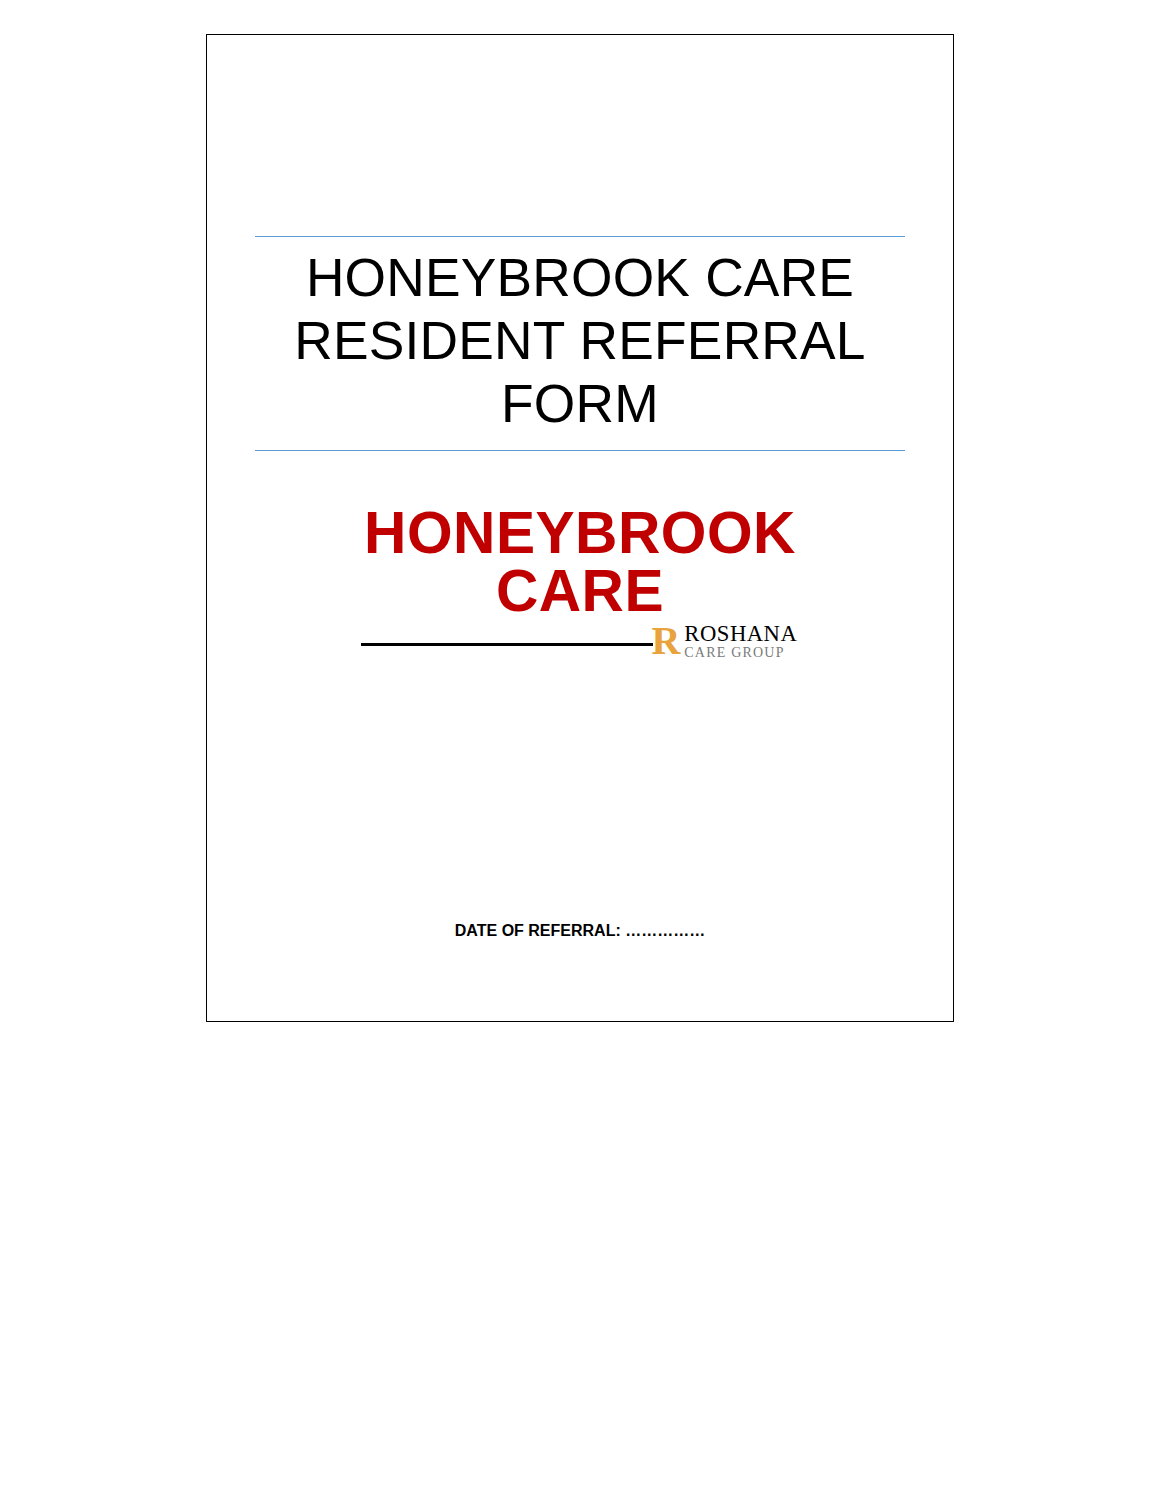HONEYBROOK CARE RESIDENT REFERRAL FORM
HONEYBROOK CARE
R ROSHANA CARE GROUP
DATE OF REFERRAL: ……………